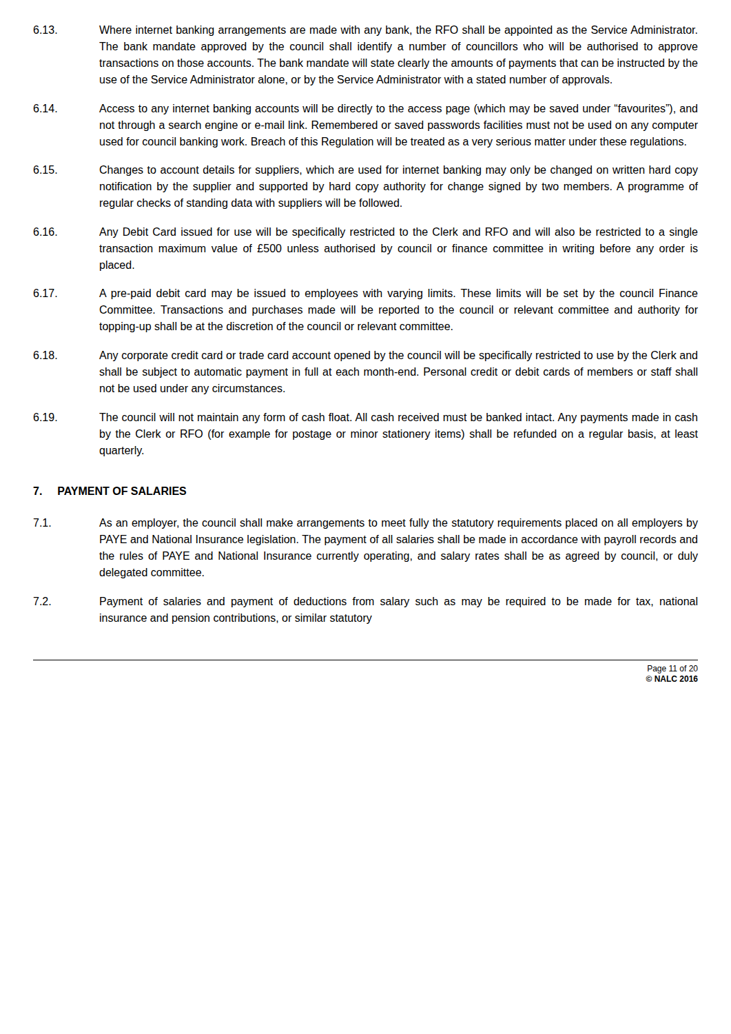6.13.
Where internet banking arrangements are made with any bank, the RFO shall be appointed as the Service Administrator. The bank mandate approved by the council shall identify a number of councillors who will be authorised to approve transactions on those accounts. The bank mandate will state clearly the amounts of payments that can be instructed by the use of the Service Administrator alone, or by the Service Administrator with a stated number of approvals.
6.14.
Access to any internet banking accounts will be directly to the access page (which may be saved under “favourites”), and not through a search engine or e-mail link. Remembered or saved passwords facilities must not be used on any computer used for council banking work. Breach of this Regulation will be treated as a very serious matter under these regulations.
6.15.
Changes to account details for suppliers, which are used for internet banking may only be changed on written hard copy notification by the supplier and supported by hard copy authority for change signed by two members. A programme of regular checks of standing data with suppliers will be followed.
6.16.
Any Debit Card issued for use will be specifically restricted to the Clerk and RFO and will also be restricted to a single transaction maximum value of £500 unless authorised by council or finance committee in writing before any order is placed.
6.17.
A pre-paid debit card may be issued to employees with varying limits. These limits will be set by the council Finance Committee. Transactions and purchases made will be reported to the council or relevant committee and authority for topping-up shall be at the discretion of the council or relevant committee.
6.18.
Any corporate credit card or trade card account opened by the council will be specifically restricted to use by the Clerk and shall be subject to automatic payment in full at each month-end. Personal credit or debit cards of members or staff shall not be used under any circumstances.
6.19.
The council will not maintain any form of cash float. All cash received must be banked intact. Any payments made in cash by the Clerk or RFO (for example for postage or minor stationery items) shall be refunded on a regular basis, at least quarterly.
7. PAYMENT OF SALARIES
7.1.
As an employer, the council shall make arrangements to meet fully the statutory requirements placed on all employers by PAYE and National Insurance legislation. The payment of all salaries shall be made in accordance with payroll records and the rules of PAYE and National Insurance currently operating, and salary rates shall be as agreed by council, or duly delegated committee.
7.2.
Payment of salaries and payment of deductions from salary such as may be required to be made for tax, national insurance and pension contributions, or similar statutory
Page 11 of 20
© NALC 2016